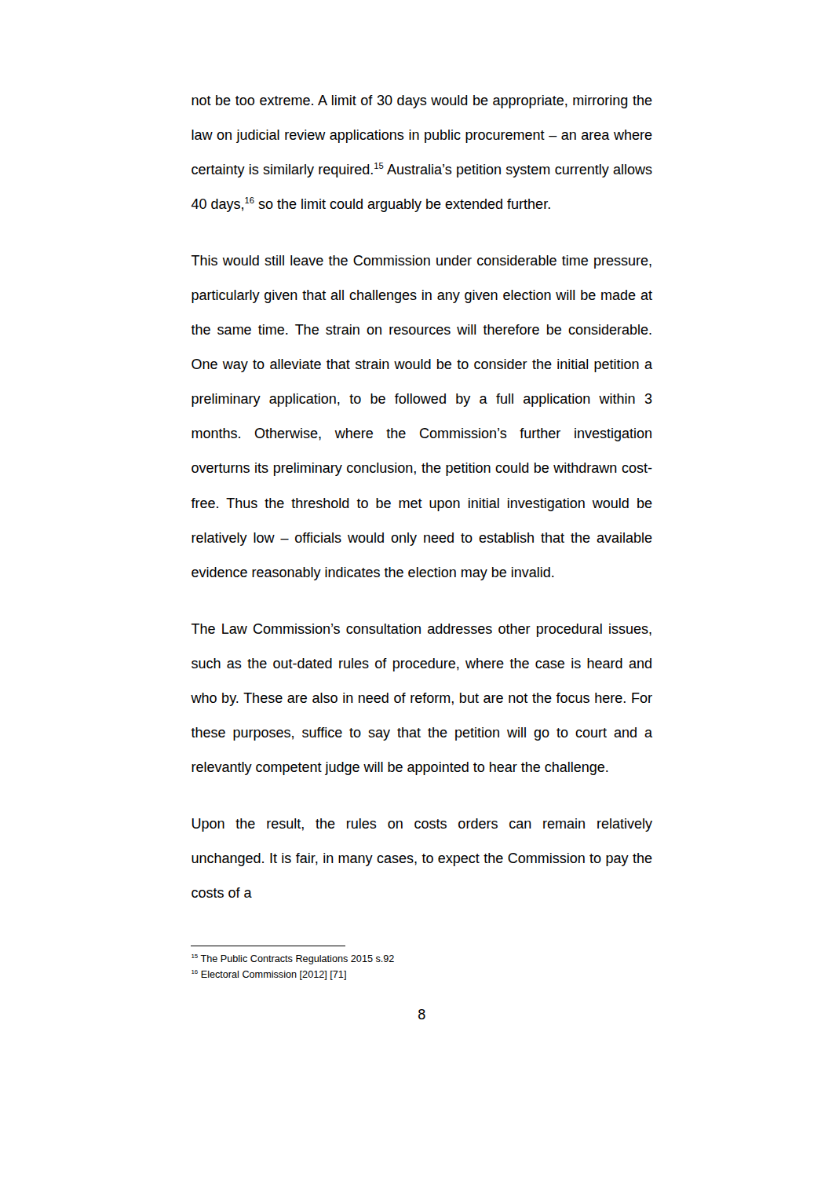not be too extreme. A limit of 30 days would be appropriate, mirroring the law on judicial review applications in public procurement – an area where certainty is similarly required.15 Australia’s petition system currently allows 40 days,16 so the limit could arguably be extended further.
This would still leave the Commission under considerable time pressure, particularly given that all challenges in any given election will be made at the same time. The strain on resources will therefore be considerable. One way to alleviate that strain would be to consider the initial petition a preliminary application, to be followed by a full application within 3 months. Otherwise, where the Commission’s further investigation overturns its preliminary conclusion, the petition could be withdrawn cost-free. Thus the threshold to be met upon initial investigation would be relatively low – officials would only need to establish that the available evidence reasonably indicates the election may be invalid.
The Law Commission’s consultation addresses other procedural issues, such as the out-dated rules of procedure, where the case is heard and who by. These are also in need of reform, but are not the focus here. For these purposes, suffice to say that the petition will go to court and a relevantly competent judge will be appointed to hear the challenge.
Upon the result, the rules on costs orders can remain relatively unchanged. It is fair, in many cases, to expect the Commission to pay the costs of a
15 The Public Contracts Regulations 2015 s.92
16 Electoral Commission [2012] [71]
8